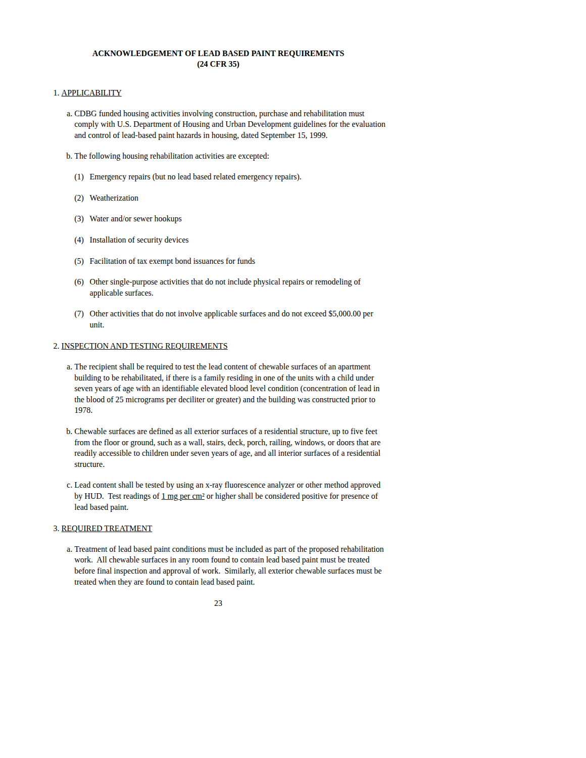ACKNOWLEDGEMENT OF LEAD BASED PAINT REQUIREMENTS
(24 CFR 35)
APPLICABILITY
CDBG funded housing activities involving construction, purchase and rehabilitation must comply with U.S. Department of Housing and Urban Development guidelines for the evaluation and control of lead-based paint hazards in housing, dated September 15, 1999.
The following housing rehabilitation activities are excepted:
(1) Emergency repairs (but no lead based related emergency repairs).
(2) Weatherization
(3) Water and/or sewer hookups
(4) Installation of security devices
(5) Facilitation of tax exempt bond issuances for funds
(6) Other single-purpose activities that do not include physical repairs or remodeling of applicable surfaces.
(7) Other activities that do not involve applicable surfaces and do not exceed $5,000.00 per unit.
INSPECTION AND TESTING REQUIREMENTS
The recipient shall be required to test the lead content of chewable surfaces of an apartment building to be rehabilitated, if there is a family residing in one of the units with a child under seven years of age with an identifiable elevated blood level condition (concentration of lead in the blood of 25 micrograms per deciliter or greater) and the building was constructed prior to 1978.
Chewable surfaces are defined as all exterior surfaces of a residential structure, up to five feet from the floor or ground, such as a wall, stairs, deck, porch, railing, windows, or doors that are readily accessible to children under seven years of age, and all interior surfaces of a residential structure.
Lead content shall be tested by using an x-ray fluorescence analyzer or other method approved by HUD. Test readings of 1 mg per cm² or higher shall be considered positive for presence of lead based paint.
REQUIRED TREATMENT
Treatment of lead based paint conditions must be included as part of the proposed rehabilitation work. All chewable surfaces in any room found to contain lead based paint must be treated before final inspection and approval of work. Similarly, all exterior chewable surfaces must be treated when they are found to contain lead based paint.
23